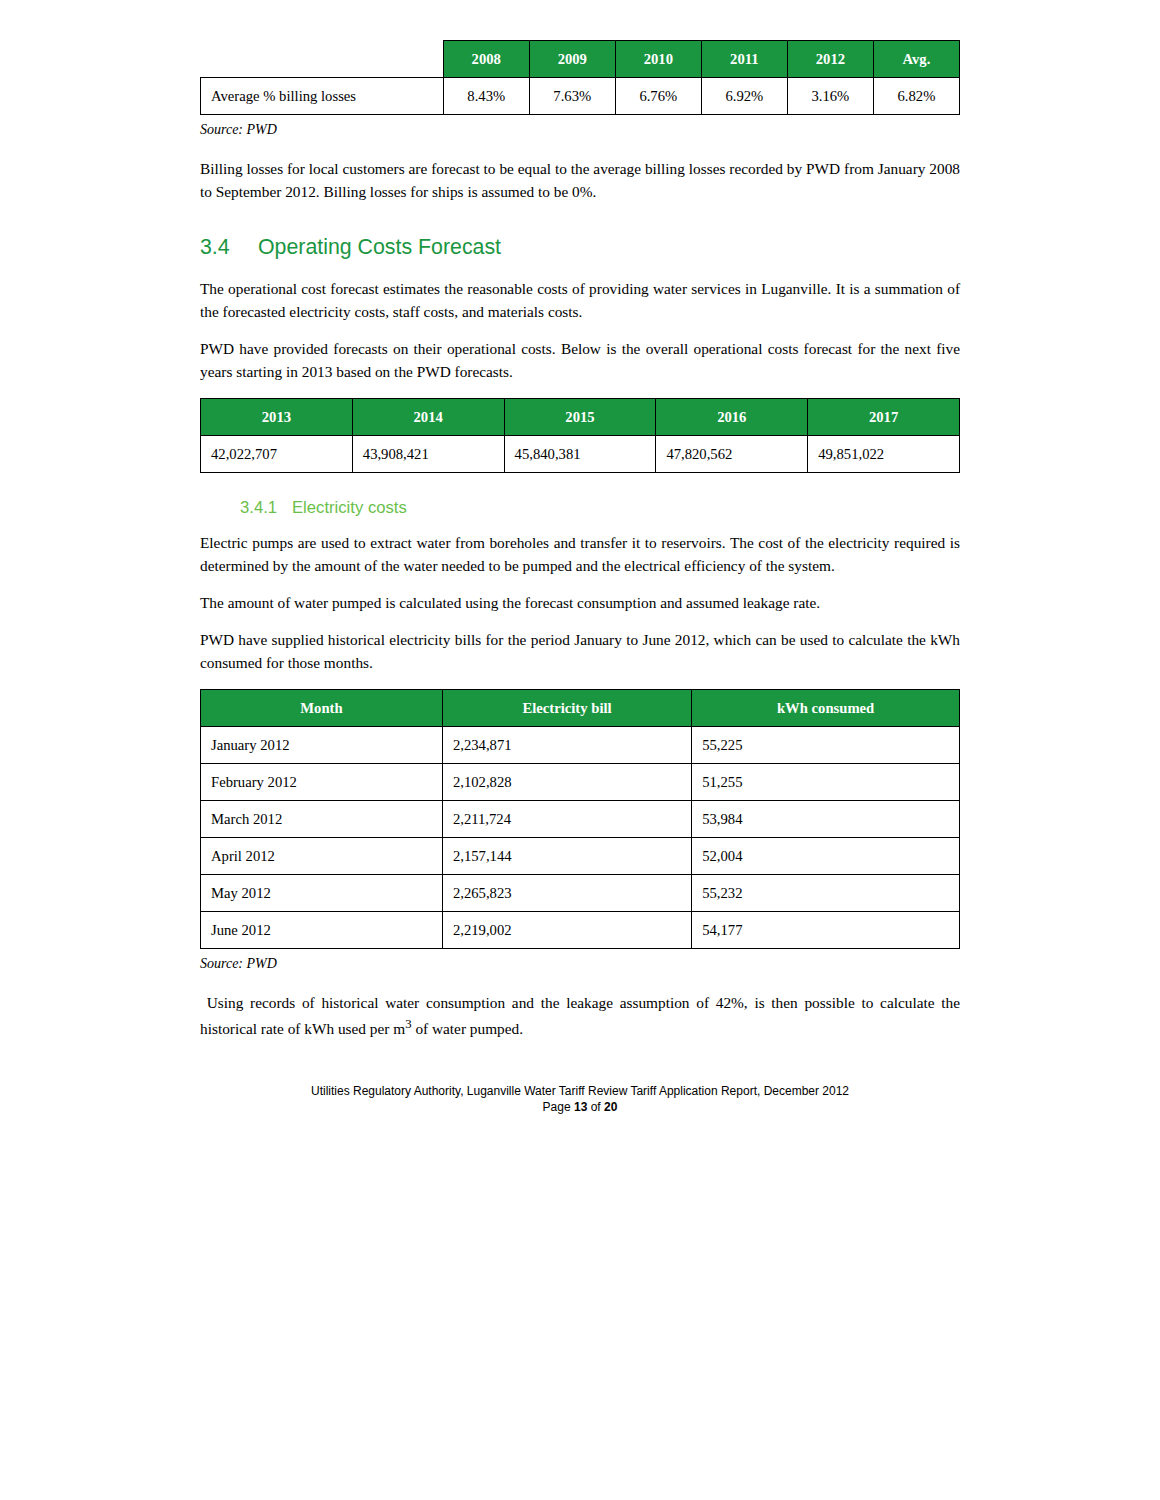| | 2008 | 2009 | 2010 | 2011 | 2012 | Avg. |
| --- | --- | --- | --- | --- | --- | --- |
| Average % billing losses | 8.43% | 7.63% | 6.76% | 6.92% | 3.16% | 6.82% |
Source: PWD
Billing losses for local customers are forecast to be equal to the average billing losses recorded by PWD from January 2008 to September 2012. Billing losses for ships is assumed to be 0%.
3.4 Operating Costs Forecast
The operational cost forecast estimates the reasonable costs of providing water services in Luganville. It is a summation of the forecasted electricity costs, staff costs, and materials costs.
PWD have provided forecasts on their operational costs. Below is the overall operational costs forecast for the next five years starting in 2013 based on the PWD forecasts.
| 2013 | 2014 | 2015 | 2016 | 2017 |
| --- | --- | --- | --- | --- |
| 42,022,707 | 43,908,421 | 45,840,381 | 47,820,562 | 49,851,022 |
3.4.1 Electricity costs
Electric pumps are used to extract water from boreholes and transfer it to reservoirs. The cost of the electricity required is determined by the amount of the water needed to be pumped and the electrical efficiency of the system.
The amount of water pumped is calculated using the forecast consumption and assumed leakage rate.
PWD have supplied historical electricity bills for the period January to June 2012, which can be used to calculate the kWh consumed for those months.
| Month | Electricity bill | kWh consumed |
| --- | --- | --- |
| January 2012 | 2,234,871 | 55,225 |
| February 2012 | 2,102,828 | 51,255 |
| March 2012 | 2,211,724 | 53,984 |
| April 2012 | 2,157,144 | 52,004 |
| May 2012 | 2,265,823 | 55,232 |
| June 2012 | 2,219,002 | 54,177 |
Source: PWD
Using records of historical water consumption and the leakage assumption of 42%, is then possible to calculate the historical rate of kWh used per m3 of water pumped.
Utilities Regulatory Authority, Luganville Water Tariff Review Tariff Application Report, December 2012
Page 13 of 20